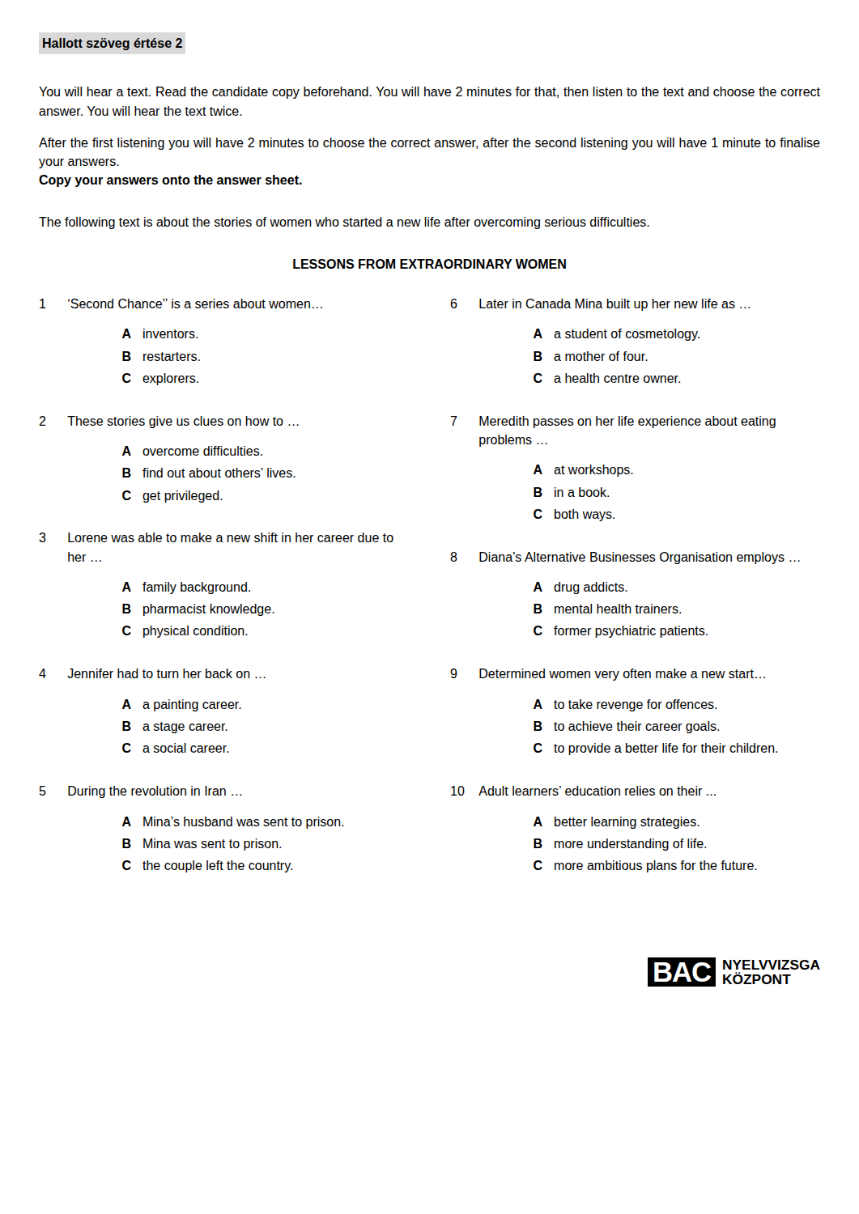Hallott szöveg értése 2
You will hear a text. Read the candidate copy beforehand. You will have 2 minutes for that, then listen to the text and choose the correct answer. You will hear the text twice.
After the first listening you will have 2 minutes to choose the correct answer, after the second listening you will have 1 minute to finalise your answers.
Copy your answers onto the answer sheet.
The following text is about the stories of women who started a new life after overcoming serious difficulties.
LESSONS FROM EXTRAORDINARY WOMEN
1
‘Second Chance’’ is a series about women…
Ainventors.
Brestarters.
Cexplorers.
2
These stories give us clues on how to …
Aovercome difficulties.
Bfind out about others’ lives.
Cget privileged.
3
Lorene was able to make a new shift in her career due to her …
Afamily background.
Bpharmacist knowledge.
Cphysical condition.
4
Jennifer had to turn her back on …
Aa painting career.
Ba stage career.
Ca social career.
5
During the revolution in Iran …
AMina’s husband was sent to prison.
BMina was sent to prison.
Cthe couple left the country.
6
Later in Canada Mina built up her new life as …
Aa student of cosmetology.
Ba mother of four.
Ca health centre owner.
7
Meredith passes on her life experience about eating problems …
Aat workshops.
Bin a book.
Cboth ways.
8
Diana’s Alternative Businesses Organisation employs …
Adrug addicts.
Bmental health trainers.
Cformer psychiatric patients.
9
Determined women very often make a new start…
Ato take revenge for offences.
Bto achieve their career goals.
Cto provide a better life for their children.
10
Adult learners’ education relies on their ...
Abetter learning strategies.
Bmore understanding of life.
Cmore ambitious plans for the future.
BAC NYELVVIZSGA
KÖZPONT